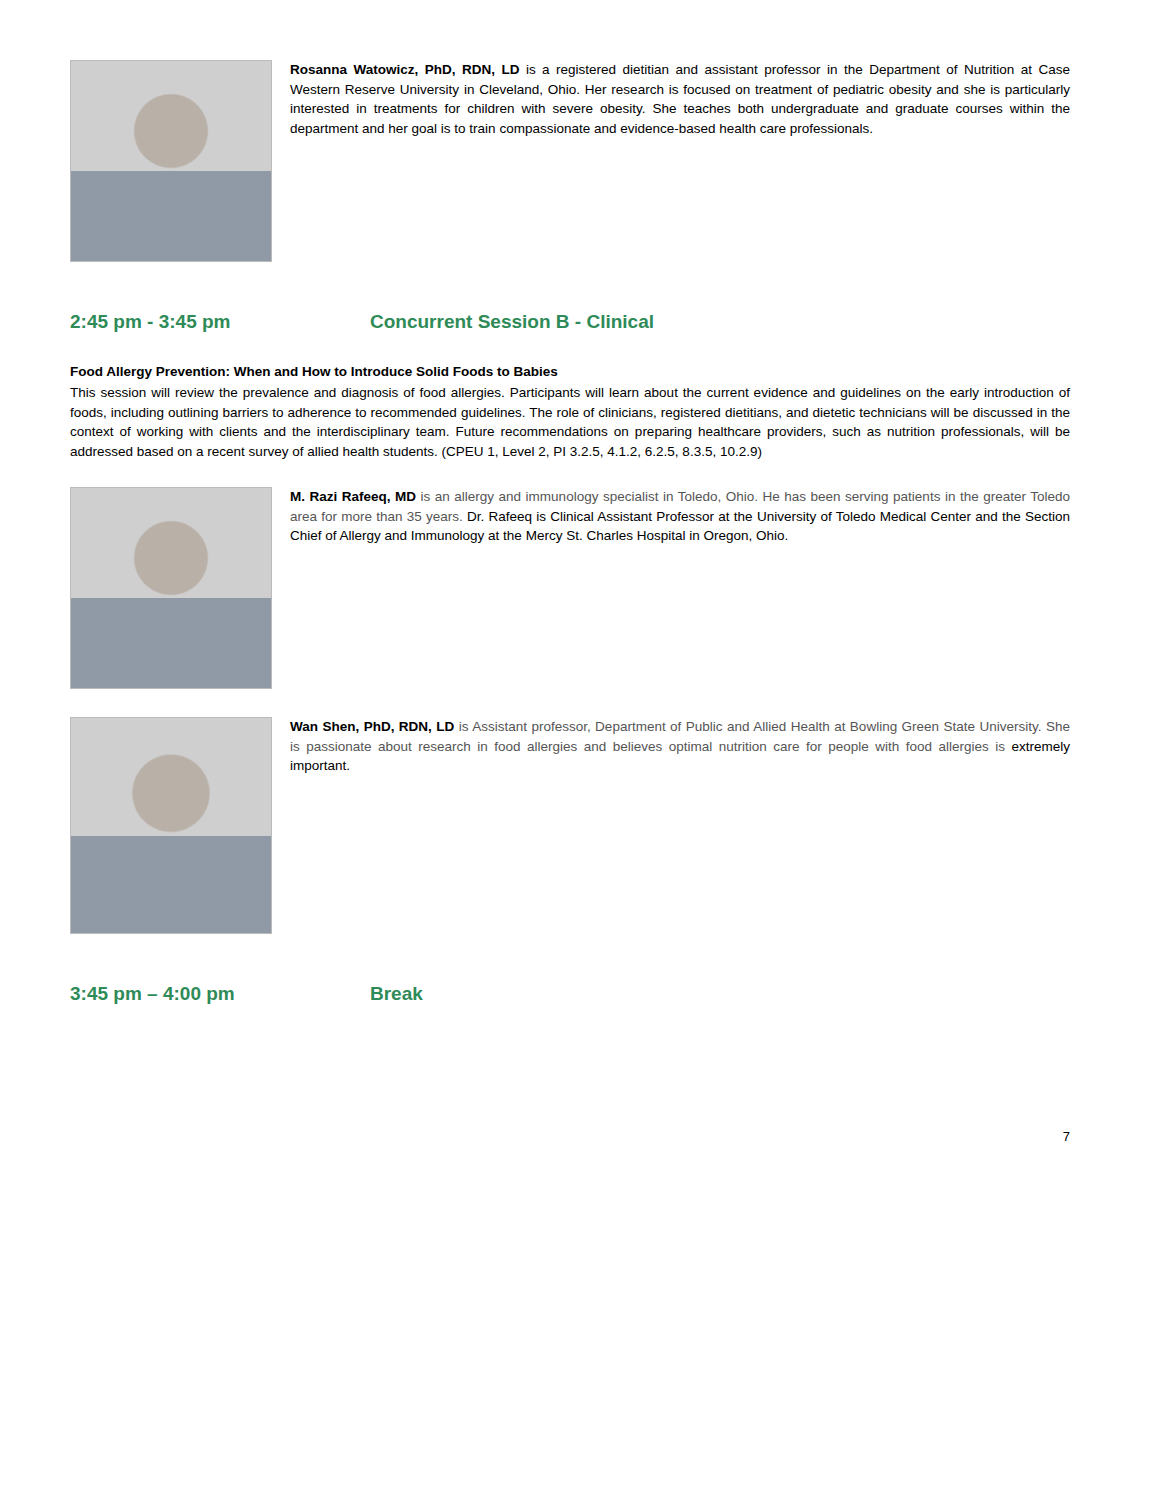Rosanna Watowicz, PhD, RDN, LD is a registered dietitian and assistant professor in the Department of Nutrition at Case Western Reserve University in Cleveland, Ohio. Her research is focused on treatment of pediatric obesity and she is particularly interested in treatments for children with severe obesity. She teaches both undergraduate and graduate courses within the department and her goal is to train compassionate and evidence-based health care professionals.
2:45 pm - 3:45 pm Concurrent Session B - Clinical
Food Allergy Prevention: When and How to Introduce Solid Foods to Babies
This session will review the prevalence and diagnosis of food allergies. Participants will learn about the current evidence and guidelines on the early introduction of foods, including outlining barriers to adherence to recommended guidelines. The role of clinicians, registered dietitians, and dietetic technicians will be discussed in the context of working with clients and the interdisciplinary team. Future recommendations on preparing healthcare providers, such as nutrition professionals, will be addressed based on a recent survey of allied health students. (CPEU 1, Level 2, PI 3.2.5, 4.1.2, 6.2.5, 8.3.5, 10.2.9)
M. Razi Rafeeq, MD is an allergy and immunology specialist in Toledo, Ohio. He has been serving patients in the greater Toledo area for more than 35 years. Dr. Rafeeq is Clinical Assistant Professor at the University of Toledo Medical Center and the Section Chief of Allergy and Immunology at the Mercy St. Charles Hospital in Oregon, Ohio.
Wan Shen, PhD, RDN, LD is Assistant professor, Department of Public and Allied Health at Bowling Green State University. She is passionate about research in food allergies and believes optimal nutrition care for people with food allergies is extremely important.
3:45 pm – 4:00 pm Break
7